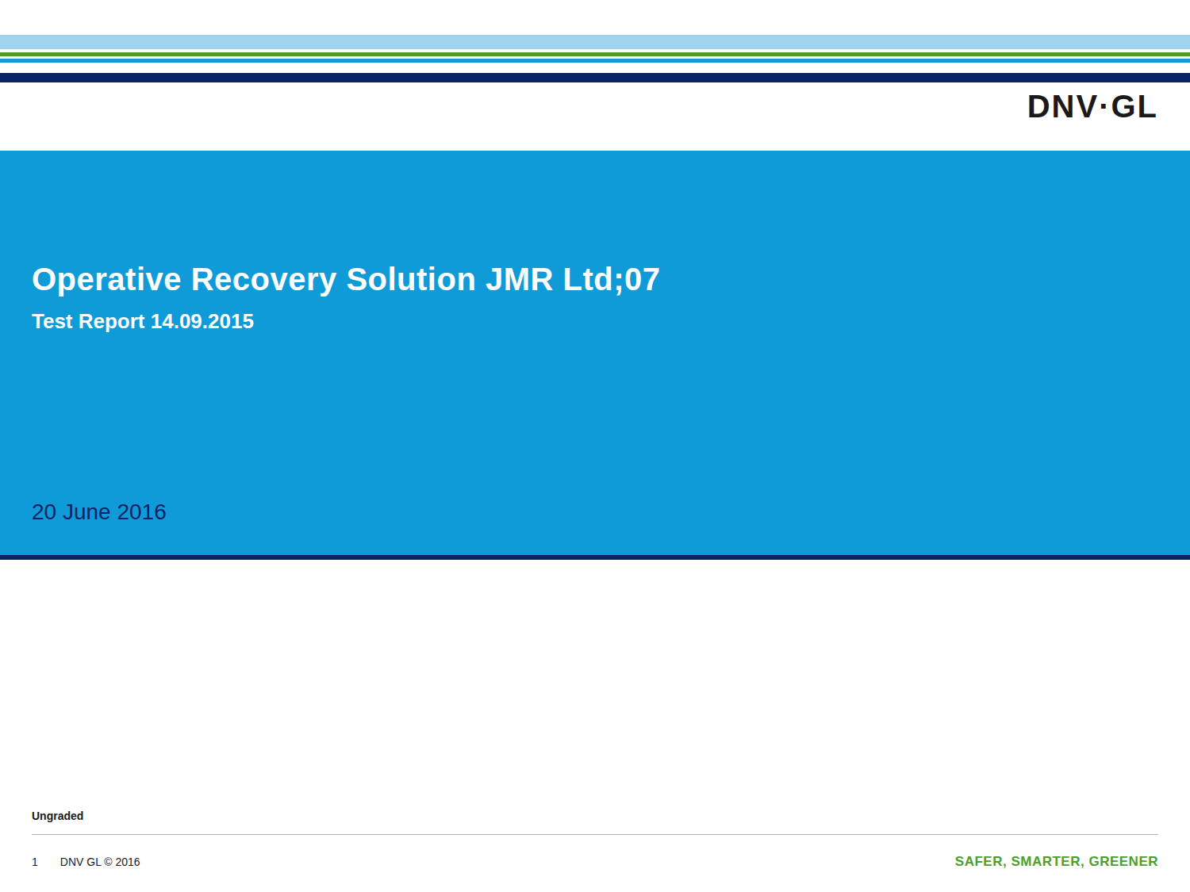DNV·GL
Operative Recovery Solution JMR Ltd;07
Test Report 14.09.2015
20 June 2016
Ungraded
1 DNV GL © 2016
SAFER, SMARTER, GREENER